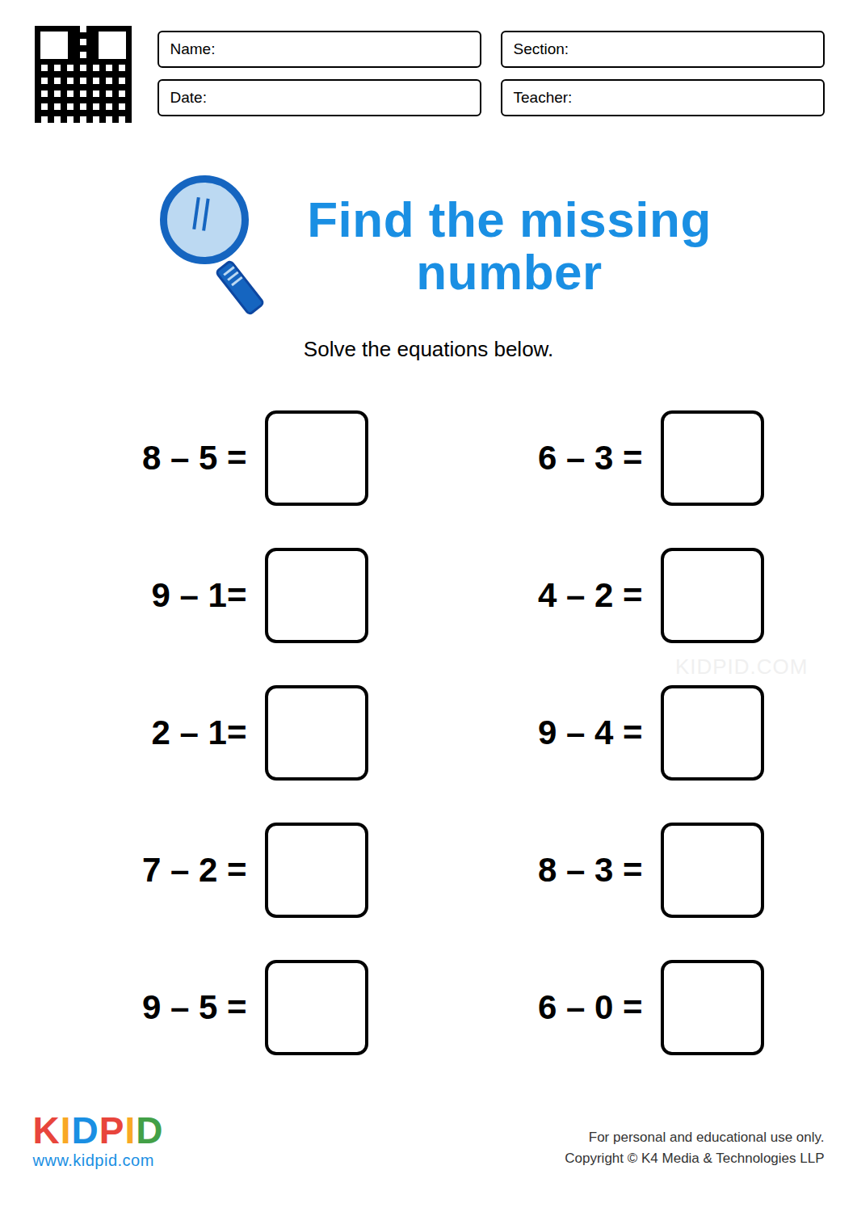Name:
Section:
Date:
Teacher:
Find the missing
number
Solve the equations below.
KIDPID.COM
8 – 5 =
6 – 3 =
9 – 1=
4 – 2 =
2 – 1=
9 – 4 =
7 – 2 =
8 – 3 =
9 – 5 =
6 – 0 =
KIDPID www.kidpid.com
For personal and educational use only.
Copyright © K4 Media & Technologies LLP